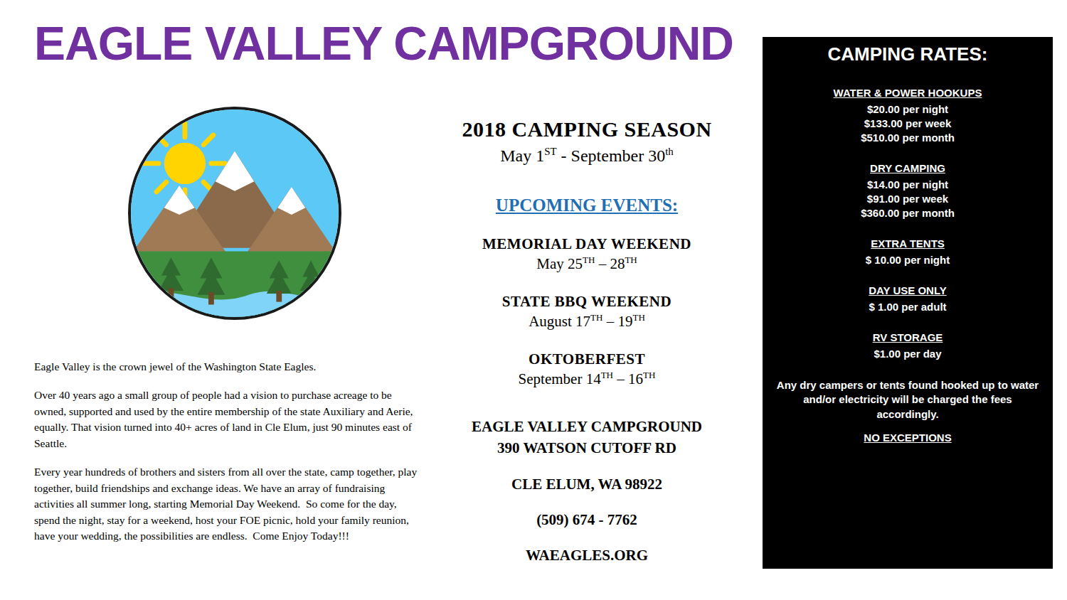EAGLE VALLEY CAMPGROUND
CAMPING RATES:
WATER & POWER HOOKUPS
$20.00 per night
$133.00 per week
$510.00 per month
DRY CAMPING
$14.00 per night
$91.00 per week
$360.00 per month
EXTRA TENTS
$ 10.00 per night
DAY USE ONLY
$ 1.00 per adult
RV STORAGE
$1.00 per day
Any dry campers or tents found hooked up to water and/or electricity will be charged the fees accordingly.
NO EXCEPTIONS
Eagle Valley is the crown jewel of the Washington State Eagles.
Over 40 years ago a small group of people had a vision to purchase acreage to be owned, supported and used by the entire membership of the state Auxiliary and Aerie, equally. That vision turned into 40+ acres of land in Cle Elum, just 90 minutes east of Seattle.
Every year hundreds of brothers and sisters from all over the state, camp together, play together, build friendships and exchange ideas. We have an array of fundraising activities all summer long, starting Memorial Day Weekend. So come for the day, spend the night, stay for a weekend, host your FOE picnic, hold your family reunion, have your wedding, the possibilities are endless. Come Enjoy Today!!!
2018 CAMPING SEASON
May 1ST - September 30th
UPCOMING EVENTS:
MEMORIAL DAY WEEKEND
May 25TH – 28TH
STATE BBQ WEEKEND
August 17TH – 19TH
OKTOBERFEST
September 14TH – 16TH
EAGLE VALLEY CAMPGROUND
390 WATSON CUTOFF RD
CLE ELUM, WA 98922
(509) 674 - 7762
WAEAGLES.ORG